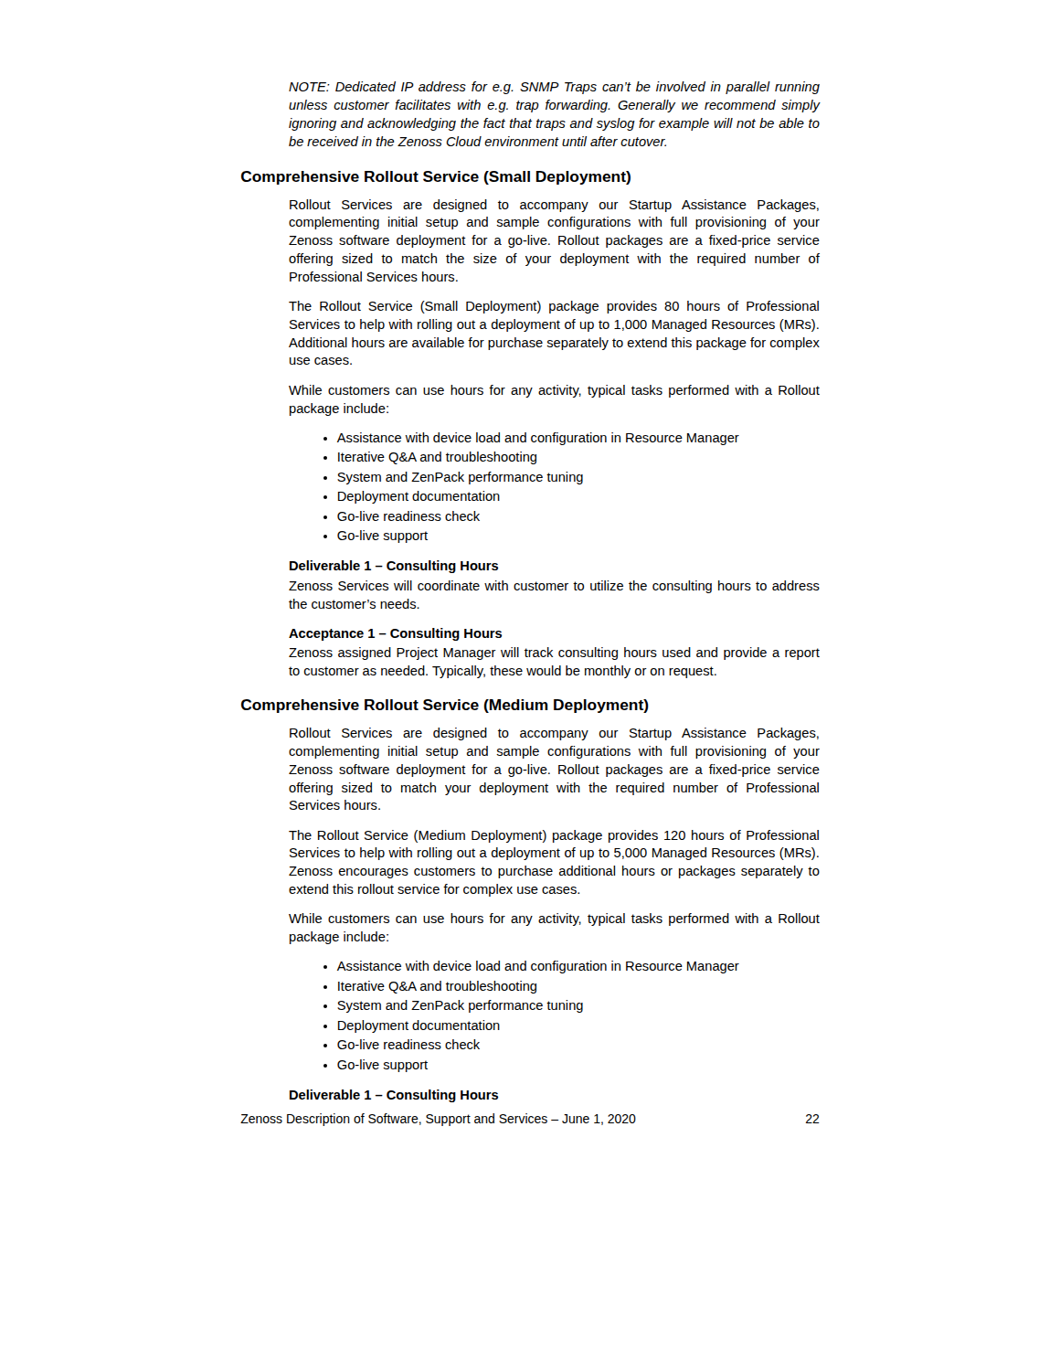NOTE: Dedicated IP address for e.g. SNMP Traps can’t be involved in parallel running unless customer facilitates with e.g. trap forwarding. Generally we recommend simply ignoring and acknowledging the fact that traps and syslog for example will not be able to be received in the Zenoss Cloud environment until after cutover.
Comprehensive Rollout Service (Small Deployment)
Rollout Services are designed to accompany our Startup Assistance Packages, complementing initial setup and sample configurations with full provisioning of your Zenoss software deployment for a go-live. Rollout packages are a fixed-price service offering sized to match the size of your deployment with the required number of Professional Services hours.
The Rollout Service (Small Deployment) package provides 80 hours of Professional Services to help with rolling out a deployment of up to 1,000 Managed Resources (MRs). Additional hours are available for purchase separately to extend this package for complex use cases.
While customers can use hours for any activity, typical tasks performed with a Rollout package include:
Assistance with device load and configuration in Resource Manager
Iterative Q&A and troubleshooting
System and ZenPack performance tuning
Deployment documentation
Go-live readiness check
Go-live support
Deliverable 1 – Consulting Hours
Zenoss Services will coordinate with customer to utilize the consulting hours to address the customer’s needs.
Acceptance 1 – Consulting Hours
Zenoss assigned Project Manager will track consulting hours used and provide a report to customer as needed. Typically, these would be monthly or on request.
Comprehensive Rollout Service (Medium Deployment)
Rollout Services are designed to accompany our Startup Assistance Packages, complementing initial setup and sample configurations with full provisioning of your Zenoss software deployment for a go-live. Rollout packages are a fixed-price service offering sized to match your deployment with the required number of Professional Services hours.
The Rollout Service (Medium Deployment) package provides 120 hours of Professional Services to help with rolling out a deployment of up to 5,000 Managed Resources (MRs). Zenoss encourages customers to purchase additional hours or packages separately to extend this rollout service for complex use cases.
While customers can use hours for any activity, typical tasks performed with a Rollout package include:
Assistance with device load and configuration in Resource Manager
Iterative Q&A and troubleshooting
System and ZenPack performance tuning
Deployment documentation
Go-live readiness check
Go-live support
Deliverable 1 – Consulting Hours
Zenoss Description of Software, Support and Services – June 1, 2020 22